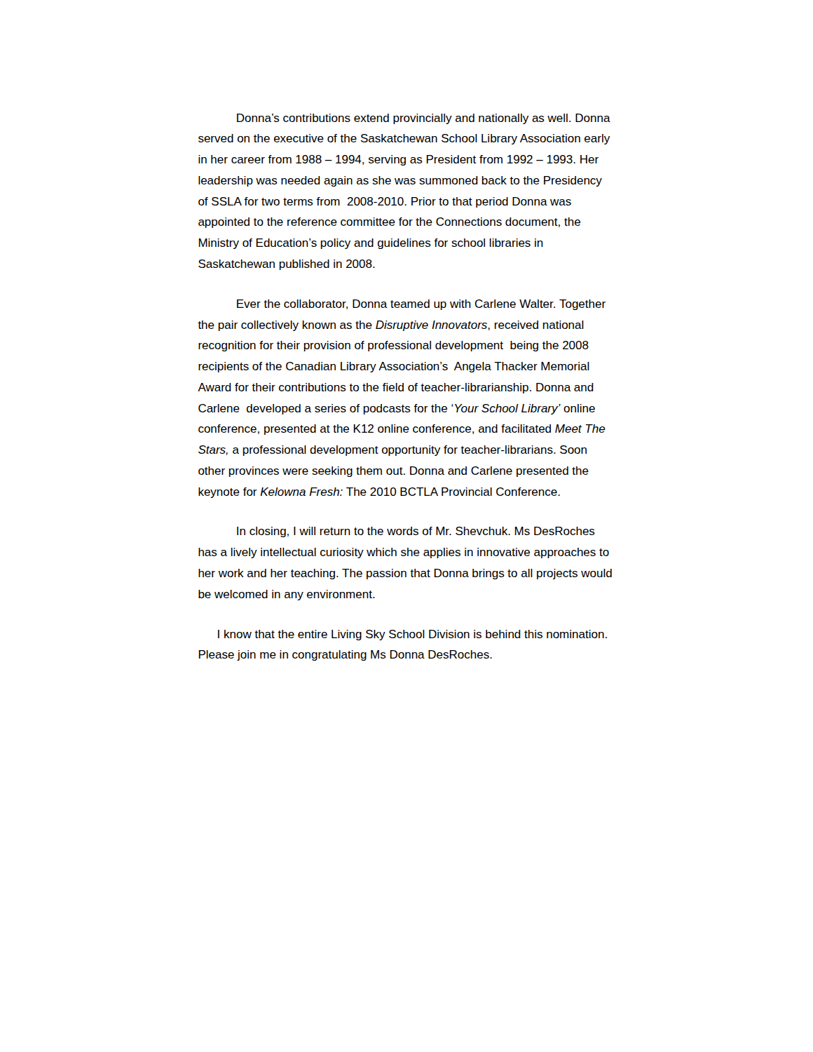Donna’s contributions extend provincially and nationally as well. Donna served on the executive of the Saskatchewan School Library Association early in her career from 1988 – 1994, serving as President from 1992 – 1993. Her leadership was needed again as she was summoned back to the Presidency of SSLA for two terms from 2008-2010. Prior to that period Donna was appointed to the reference committee for the Connections document, the Ministry of Education’s policy and guidelines for school libraries in Saskatchewan published in 2008.
Ever the collaborator, Donna teamed up with Carlene Walter. Together the pair collectively known as the Disruptive Innovators, received national recognition for their provision of professional development being the 2008 recipients of the Canadian Library Association’s Angela Thacker Memorial Award for their contributions to the field of teacher-librarianship. Donna and Carlene developed a series of podcasts for the ‘Your School Library’ online conference, presented at the K12 online conference, and facilitated Meet The Stars, a professional development opportunity for teacher-librarians. Soon other provinces were seeking them out. Donna and Carlene presented the keynote for Kelowna Fresh: The 2010 BCTLA Provincial Conference.
In closing, I will return to the words of Mr. Shevchuk. Ms DesRoches has a lively intellectual curiosity which she applies in innovative approaches to her work and her teaching. The passion that Donna brings to all projects would be welcomed in any environment.
I know that the entire Living Sky School Division is behind this nomination. Please join me in congratulating Ms Donna DesRoches.